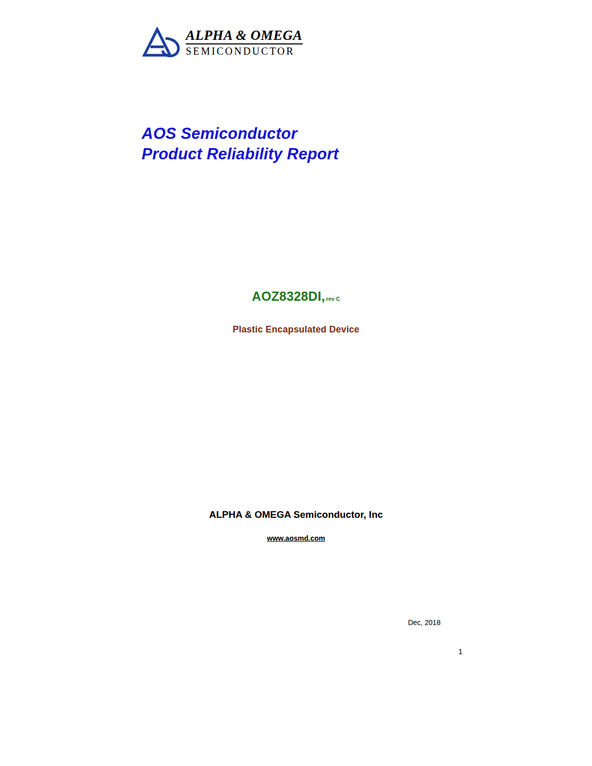ALPHA & OMEGA
SEMICONDUCTOR
AOS Semiconductor
Product Reliability Report
AOZ8328DI, rev C
Plastic Encapsulated Device
ALPHA & OMEGA Semiconductor, Inc
www.aosmd.com
Dec, 2018
1